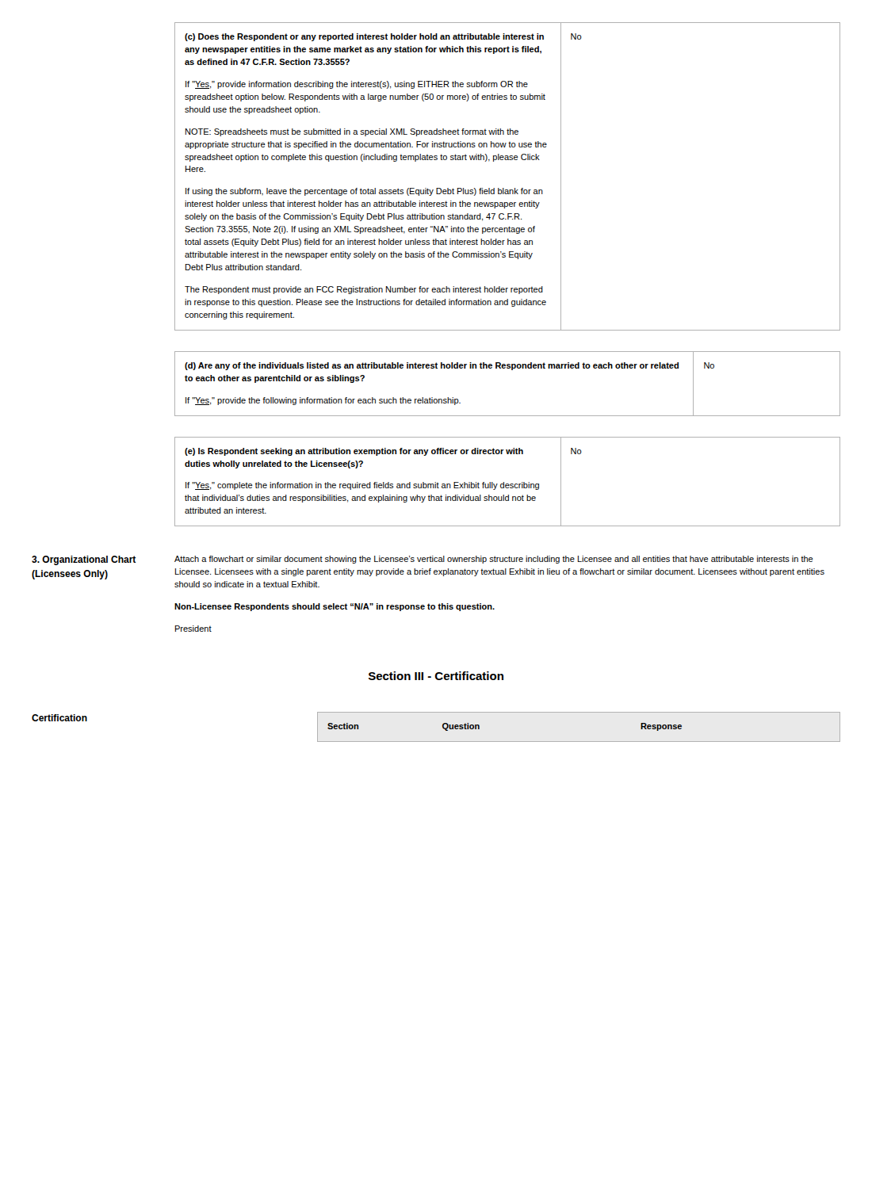| (c) Does the Respondent or any reported interest holder hold an attributable interest in any newspaper entities in the same market as any station for which this report is filed, as defined in 47 C.F.R. Section 73.3555? If " Yes ," provide information describing the interest(s), using EITHER the subform OR the spreadsheet option below. Respondents with a large number (50 or more) of entries to submit should use the spreadsheet option. NOTE: Spreadsheets must be submitted in a special XML Spreadsheet format with the appropriate structure that is specified in the documentation. For instructions on how to use the spreadsheet option to complete this question (including templates to start with), please Click Here. If using the subform, leave the percentage of total assets (Equity Debt Plus) field blank for an interest holder unless that interest holder has an attributable interest in the newspaper entity solely on the basis of the Commission’s Equity Debt Plus attribution standard, 47 C.F.R. Section 73.3555, Note 2(i). If using an XML Spreadsheet, enter “NA” into the percentage of total assets (Equity Debt Plus) field for an interest holder unless that interest holder has an attributable interest in the newspaper entity solely on the basis of the Commission’s Equity Debt Plus attribution standard. The Respondent must provide an FCC Registration Number for each interest holder reported in response to this question. Please see the Instructions for detailed information and guidance concerning this requirement. | No |
| (d) Are any of the individuals listed as an attributable interest holder in the Respondent married to each other or related to each other as parentchild or as siblings? If " Yes ," provide the following information for each such the relationship. | No |
| (e) Is Respondent seeking an attribution exemption for any officer or director with duties wholly unrelated to the Licensee(s)? If " Yes ," complete the information in the required fields and submit an Exhibit fully describing that individual’s duties and responsibilities, and explaining why that individual should not be attributed an interest. | No |
3. Organizational Chart (Licensees Only)
Attach a flowchart or similar document showing the Licensee’s vertical ownership structure including the Licensee and all entities that have attributable interests in the Licensee. Licensees with a single parent entity may provide a brief explanatory textual Exhibit in lieu of a flowchart or similar document. Licensees without parent entities should so indicate in a textual Exhibit.
Non-Licensee Respondents should select “N/A” in response to this question.
President
Section III - Certification
Certification
| Section | Question | Response |